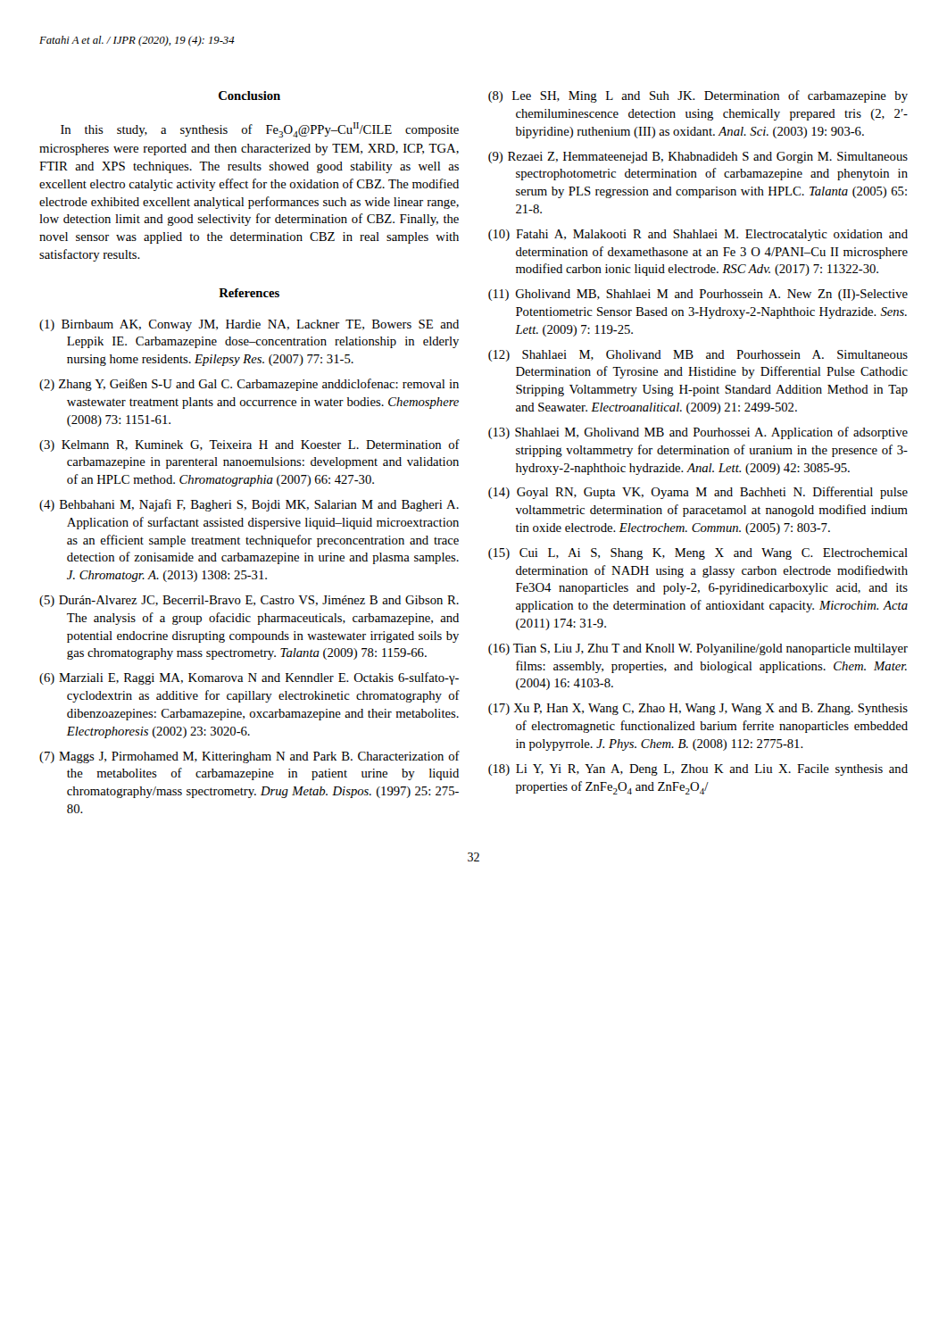Fatahi A et al. / IJPR (2020), 19 (4): 19-34
Conclusion
In this study, a synthesis of Fe3O4@PPy–CuII/CILE composite microspheres were reported and then characterized by TEM, XRD, ICP, TGA, FTIR and XPS techniques. The results showed good stability as well as excellent electro catalytic activity effect for the oxidation of CBZ. The modified electrode exhibited excellent analytical performances such as wide linear range, low detection limit and good selectivity for determination of CBZ. Finally, the novel sensor was applied to the determination CBZ in real samples with satisfactory results.
References
(1) Birnbaum AK, Conway JM, Hardie NA, Lackner TE, Bowers SE and Leppik IE. Carbamazepine dose–concentration relationship in elderly nursing home residents. Epilepsy Res. (2007) 77: 31-5.
(2) Zhang Y, Geißen S-U and Gal C. Carbamazepine anddiclofenac: removal in wastewater treatment plants and occurrence in water bodies. Chemosphere (2008) 73: 1151-61.
(3) Kelmann R, Kuminek G, Teixeira H and Koester L. Determination of carbamazepine in parenteral nanoemulsions: development and validation of an HPLC method. Chromatographia (2007) 66: 427-30.
(4) Behbahani M, Najafi F, Bagheri S, Bojdi MK, Salarian M and Bagheri A. Application of surfactant assisted dispersive liquid–liquid microextraction as an efficient sample treatment techniquefor preconcentration and trace detection of zonisamide and carbamazepine in urine and plasma samples. J. Chromatogr. A. (2013) 1308: 25-31.
(5) Durán-Alvarez JC, Becerril-Bravo E, Castro VS, Jiménez B and Gibson R. The analysis of a group ofacidic pharmaceuticals, carbamazepine, and potential endocrine disrupting compounds in wastewater irrigated soils by gas chromatography mass spectrometry. Talanta (2009) 78: 1159-66.
(6) Marziali E, Raggi MA, Komarova N and Kenndler E. Octakis 6-sulfato-γ-cyclodextrin as additive for capillary electrokinetic chromatography of dibenzoazepines: Carbamazepine, oxcarbamazepine and their metabolites. Electrophoresis (2002) 23: 3020-6.
(7) Maggs J, Pirmohamed M, Kitteringham N and Park B. Characterization of the metabolites of carbamazepine in patient urine by liquid chromatography/mass spectrometry. Drug Metab. Dispos. (1997) 25: 275-80.
(8) Lee SH, Ming L and Suh JK. Determination of carbamazepine by chemiluminescence detection using chemically prepared tris (2, 2′-bipyridine) ruthenium (III) as oxidant. Anal. Sci. (2003) 19: 903-6.
(9) Rezaei Z, Hemmateenejad B, Khabnadideh S and Gorgin M. Simultaneous spectrophotometric determination of carbamazepine and phenytoin in serum by PLS regression and comparison with HPLC. Talanta (2005) 65: 21-8.
(10) Fatahi A, Malakooti R and Shahlaei M. Electrocatalytic oxidation and determination of dexamethasone at an Fe 3 O 4/PANI–Cu II microsphere modified carbon ionic liquid electrode. RSC Adv. (2017) 7: 11322-30.
(11) Gholivand MB, Shahlaei M and Pourhossein A. New Zn (II)-Selective Potentiometric Sensor Based on 3-Hydroxy-2-Naphthoic Hydrazide. Sens. Lett. (2009) 7: 119-25.
(12) Shahlaei M, Gholivand MB and Pourhossein A. Simultaneous Determination of Tyrosine and Histidine by Differential Pulse Cathodic Stripping Voltammetry Using H-point Standard Addition Method in Tap and Seawater. Electroanalitical. (2009) 21: 2499-502.
(13) Shahlaei M, Gholivand MB and Pourhossei A. Application of adsorptive stripping voltammetry for determination of uranium in the presence of 3-hydroxy-2-naphthoic hydrazide. Anal. Lett. (2009) 42: 3085-95.
(14) Goyal RN, Gupta VK, Oyama M and Bachheti N. Differential pulse voltammetric determination of paracetamol at nanogold modified indium tin oxide electrode. Electrochem. Commun. (2005) 7: 803-7.
(15) Cui L, Ai S, Shang K, Meng X and Wang C. Electrochemical determination of NADH using a glassy carbon electrode modifiedwith Fe3O4 nanoparticles and poly-2, 6-pyridinedicarboxylic acid, and its application to the determination of antioxidant capacity. Microchim. Acta (2011) 174: 31-9.
(16) Tian S, Liu J, Zhu T and Knoll W. Polyaniline/gold nanoparticle multilayer films: assembly, properties, and biological applications. Chem. Mater. (2004) 16: 4103-8.
(17) Xu P, Han X, Wang C, Zhao H, Wang J, Wang X and B. Zhang. Synthesis of electromagnetic functionalized barium ferrite nanoparticles embedded in polypyrrole. J. Phys. Chem. B. (2008) 112: 2775-81.
(18) Li Y, Yi R, Yan A, Deng L, Zhou K and Liu X. Facile synthesis and properties of ZnFe2O4 and ZnFe2O4/
32